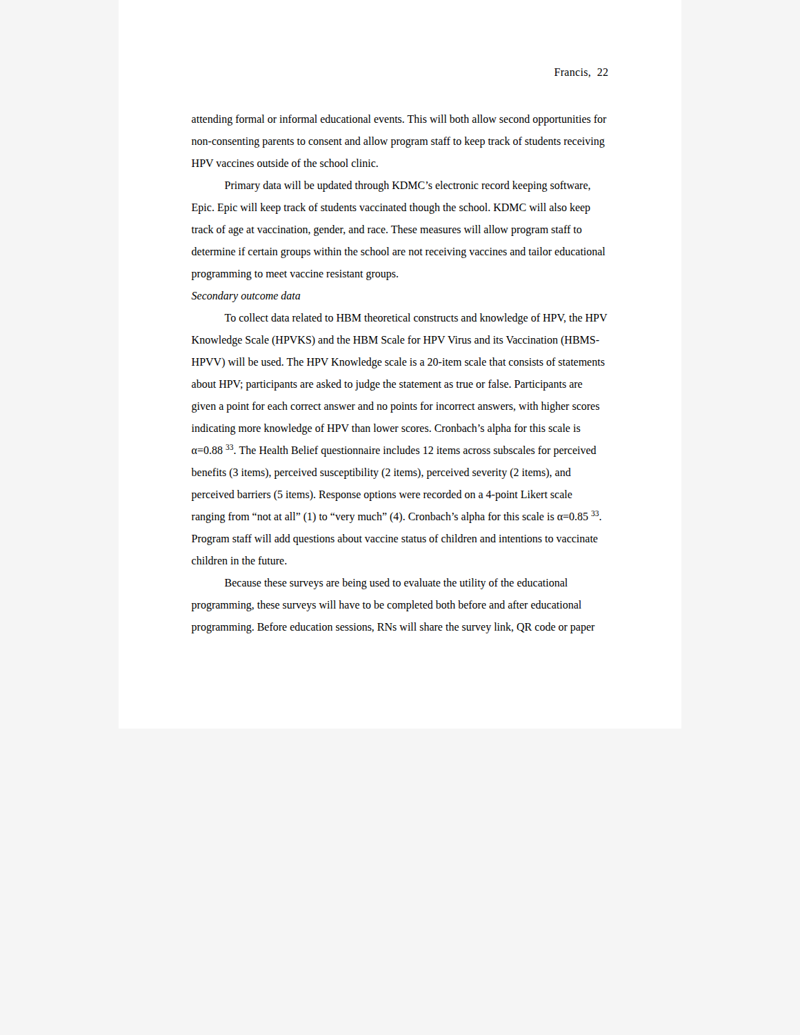Francis, 22
attending formal or informal educational events. This will both allow second opportunities for non-consenting parents to consent and allow program staff to keep track of students receiving HPV vaccines outside of the school clinic.
Primary data will be updated through KDMC’s electronic record keeping software, Epic. Epic will keep track of students vaccinated though the school. KDMC will also keep track of age at vaccination, gender, and race. These measures will allow program staff to determine if certain groups within the school are not receiving vaccines and tailor educational programming to meet vaccine resistant groups.
Secondary outcome data
To collect data related to HBM theoretical constructs and knowledge of HPV, the HPV Knowledge Scale (HPVKS) and the HBM Scale for HPV Virus and its Vaccination (HBMS-HPVV) will be used. The HPV Knowledge scale is a 20-item scale that consists of statements about HPV; participants are asked to judge the statement as true or false. Participants are given a point for each correct answer and no points for incorrect answers, with higher scores indicating more knowledge of HPV than lower scores. Cronbach’s alpha for this scale is α=0.88 33. The Health Belief questionnaire includes 12 items across subscales for perceived benefits (3 items), perceived susceptibility (2 items), perceived severity (2 items), and perceived barriers (5 items). Response options were recorded on a 4-point Likert scale ranging from “not at all” (1) to “very much” (4). Cronbach’s alpha for this scale is α=0.85 33. Program staff will add questions about vaccine status of children and intentions to vaccinate children in the future.
Because these surveys are being used to evaluate the utility of the educational programming, these surveys will have to be completed both before and after educational programming. Before education sessions, RNs will share the survey link, QR code or paper